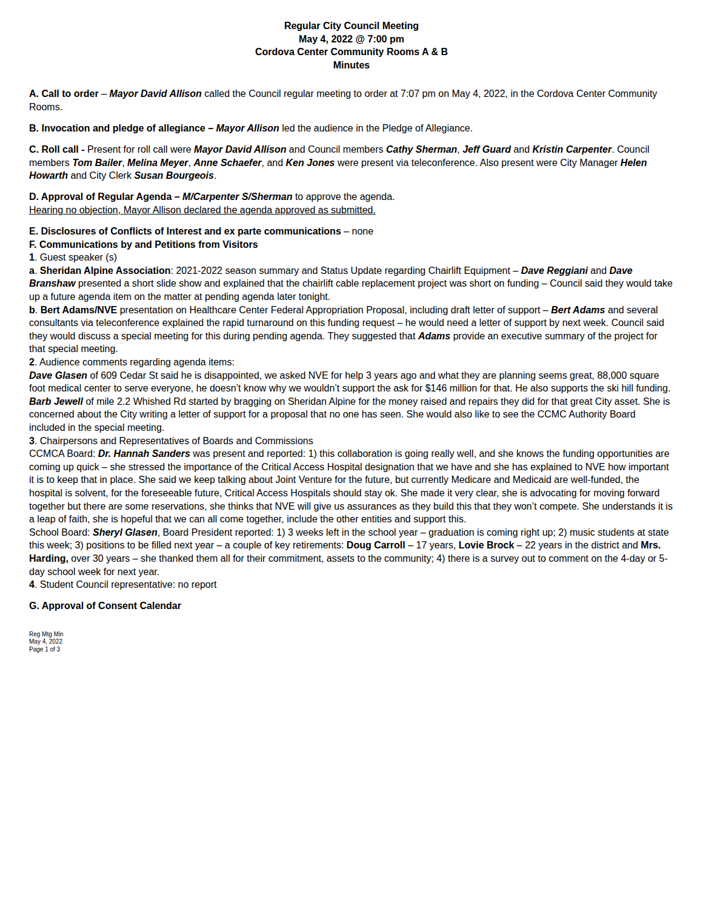Regular City Council Meeting
May 4, 2022 @ 7:00 pm
Cordova Center Community Rooms A & B
Minutes
A. Call to order – Mayor David Allison called the Council regular meeting to order at 7:07 pm on May 4, 2022, in the Cordova Center Community Rooms.
B. Invocation and pledge of allegiance – Mayor Allison led the audience in the Pledge of Allegiance.
C. Roll call - Present for roll call were Mayor David Allison and Council members Cathy Sherman, Jeff Guard and Kristin Carpenter. Council members Tom Bailer, Melina Meyer, Anne Schaefer, and Ken Jones were present via teleconference. Also present were City Manager Helen Howarth and City Clerk Susan Bourgeois.
D. Approval of Regular Agenda – M/Carpenter S/Sherman to approve the agenda.
Hearing no objection, Mayor Allison declared the agenda approved as submitted.
E. Disclosures of Conflicts of Interest and ex parte communications – none
F. Communications by and Petitions from Visitors
1. Guest speaker (s)
a. Sheridan Alpine Association: 2021-2022 season summary and Status Update regarding Chairlift Equipment – Dave Reggiani and Dave Branshaw presented a short slide show and explained that the chairlift cable replacement project was short on funding – Council said they would take up a future agenda item on the matter at pending agenda later tonight.
b. Bert Adams/NVE presentation on Healthcare Center Federal Appropriation Proposal, including draft letter of support – Bert Adams and several consultants via teleconference explained the rapid turnaround on this funding request – he would need a letter of support by next week. Council said they would discuss a special meeting for this during pending agenda. They suggested that Adams provide an executive summary of the project for that special meeting.
2. Audience comments regarding agenda items:
Dave Glasen of 609 Cedar St said he is disappointed, we asked NVE for help 3 years ago and what they are planning seems great, 88,000 square foot medical center to serve everyone, he doesn’t know why we wouldn’t support the ask for $146 million for that. He also supports the ski hill funding.
Barb Jewell of mile 2.2 Whished Rd started by bragging on Sheridan Alpine for the money raised and repairs they did for that great City asset. She is concerned about the City writing a letter of support for a proposal that no one has seen. She would also like to see the CCMC Authority Board included in the special meeting.
3. Chairpersons and Representatives of Boards and Commissions
CCMCA Board: Dr. Hannah Sanders was present and reported: 1) this collaboration is going really well, and she knows the funding opportunities are coming up quick – she stressed the importance of the Critical Access Hospital designation that we have and she has explained to NVE how important it is to keep that in place. She said we keep talking about Joint Venture for the future, but currently Medicare and Medicaid are well-funded, the hospital is solvent, for the foreseeable future, Critical Access Hospitals should stay ok. She made it very clear, she is advocating for moving forward together but there are some reservations, she thinks that NVE will give us assurances as they build this that they won’t compete. She understands it is a leap of faith, she is hopeful that we can all come together, include the other entities and support this.
School Board: Sheryl Glasen, Board President reported: 1) 3 weeks left in the school year – graduation is coming right up; 2) music students at state this week; 3) positions to be filled next year – a couple of key retirements: Doug Carroll – 17 years, Lovie Brock – 22 years in the district and Mrs. Harding, over 30 years – she thanked them all for their commitment, assets to the community; 4) there is a survey out to comment on the 4-day or 5-day school week for next year.
4. Student Council representative: no report
G. Approval of Consent Calendar
Reg Mtg Min
May 4, 2022
Page 1 of 3